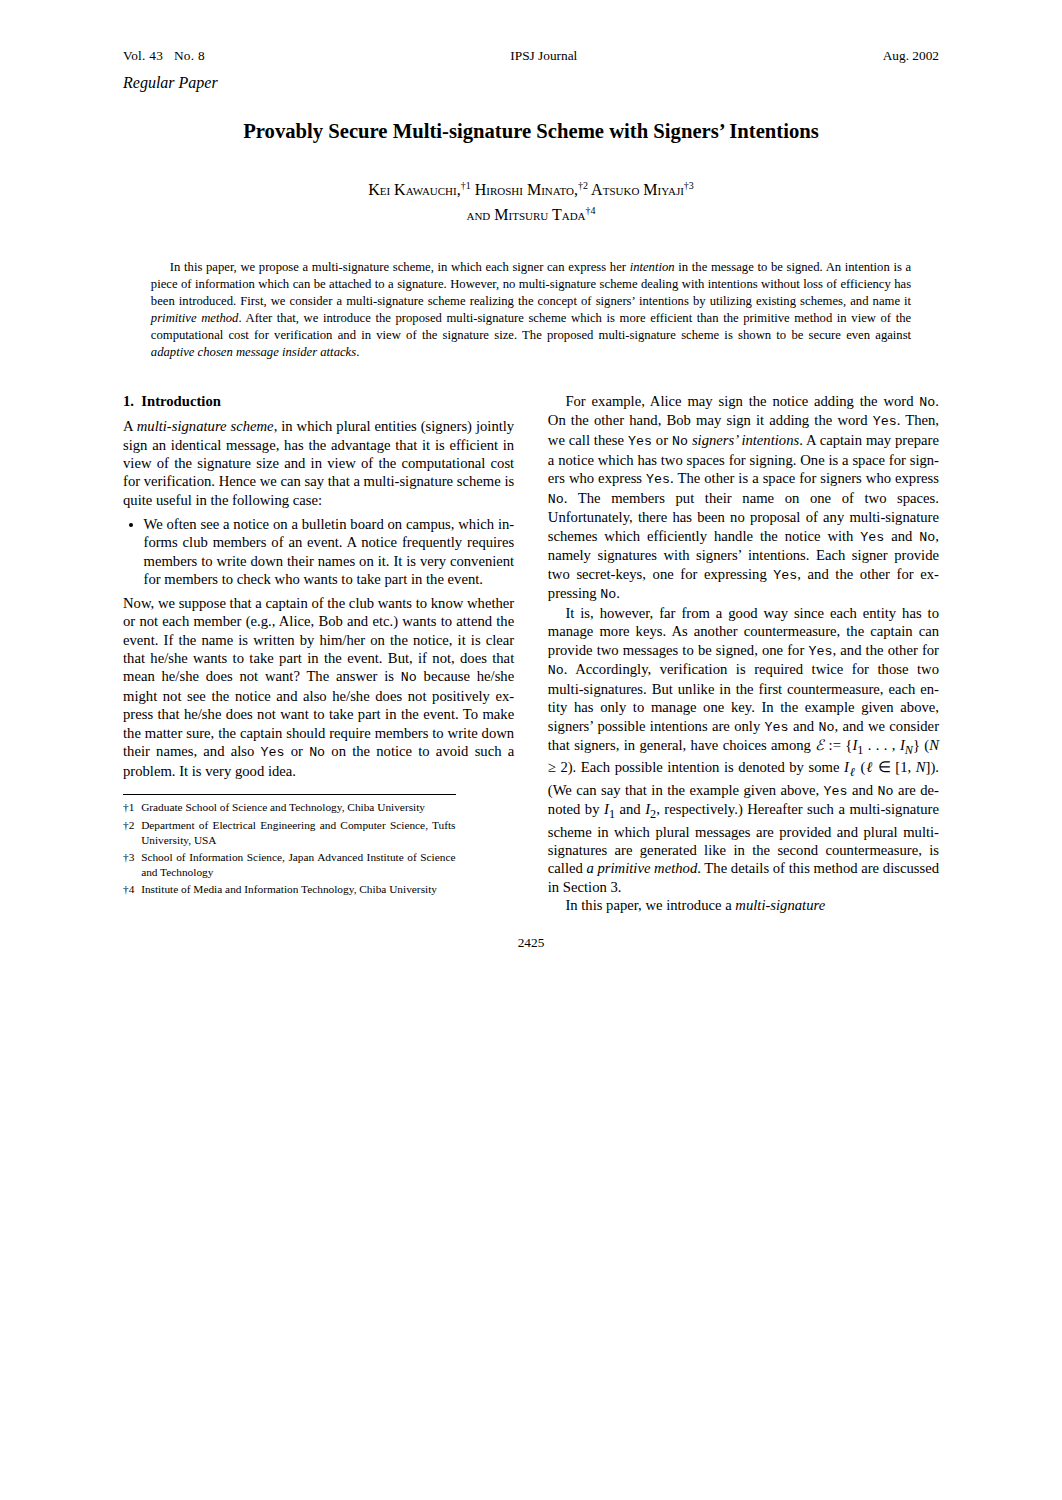Vol. 43 No. 8
IPSJ Journal
Aug. 2002
Regular Paper
Provably Secure Multi-signature Scheme with Signers’ Intentions
Kei Kawauchi,†1 Hiroshi Minato,†2 Atsuko Miyaji†3
and Mitsuru Tada†4
In this paper, we propose a multi-signature scheme, in which each signer can express her intention in the message to be signed. An intention is a piece of information which can be attached to a signature. However, no multi-signature scheme dealing with intentions without loss of efficiency has been introduced. First, we consider a multi-signature scheme realizing the concept of signers’ intentions by utilizing existing schemes, and name it primitive method. After that, we introduce the proposed multi-signature scheme which is more efficient than the primitive method in view of the computational cost for verification and in view of the signature size. The proposed multi-signature scheme is shown to be secure even against adaptive chosen message insider attacks.
1. Introduction
A multi-signature scheme, in which plural entities (signers) jointly sign an identical message, has the advantage that it is efficient in view of the signature size and in view of the computational cost for verification. Hence we can say that a multi-signature scheme is quite useful in the following case:
We often see a notice on a bulletin board on campus, which informs club members of an event. A notice frequently requires members to write down their names on it. It is very convenient for members to check who wants to take part in the event.
Now, we suppose that a captain of the club wants to know whether or not each member (e.g., Alice, Bob and etc.) wants to attend the event. If the name is written by him/her on the notice, it is clear that he/she wants to take part in the event. But, if not, does that mean he/she does not want? The answer is No because he/she might not see the notice and also he/she does not positively express that he/she does not want to take part in the event. To make the matter sure, the captain should require members to write down their names, and also Yes or No on the notice to avoid such a problem. It is very good idea.
†1 Graduate School of Science and Technology, Chiba University
†2 Department of Electrical Engineering and Computer Science, Tufts University, USA
†3 School of Information Science, Japan Advanced Institute of Science and Technology
†4 Institute of Media and Information Technology, Chiba University
For example, Alice may sign the notice adding the word No. On the other hand, Bob may sign it adding the word Yes. Then, we call these Yes or No signers’ intentions. A captain may prepare a notice which has two spaces for signing. One is a space for signers who express Yes. The other is a space for signers who express No. The members put their name on one of two spaces. Unfortunately, there has been no proposal of any multi-signature schemes which efficiently handle the notice with Yes and No, namely signatures with signers’ intentions. Each signer provide two secret-keys, one for expressing Yes, and the other for expressing No.
It is, however, far from a good way since each entity has to manage more keys. As another countermeasure, the captain can provide two messages to be signed, one for Yes, and the other for No. Accordingly, verification is required twice for those two multi-signatures. But unlike in the first countermeasure, each entity has only to manage one key. In the example given above, signers’ possible intentions are only Yes and No, and we consider that signers, in general, have choices among ℰ := {I1 . . . , IN} (N ≥ 2). Each possible intention is denoted by some Iℓ (ℓ ∈ [1, N]). (We can say that in the example given above, Yes and No are denoted by I1 and I2, respectively.) Hereafter such a multi-signature scheme in which plural messages are provided and plural multi-signatures are generated like in the second countermeasure, is called a primitive method. The details of this method are discussed in Section 3.
In this paper, we introduce a multi-signature
2425